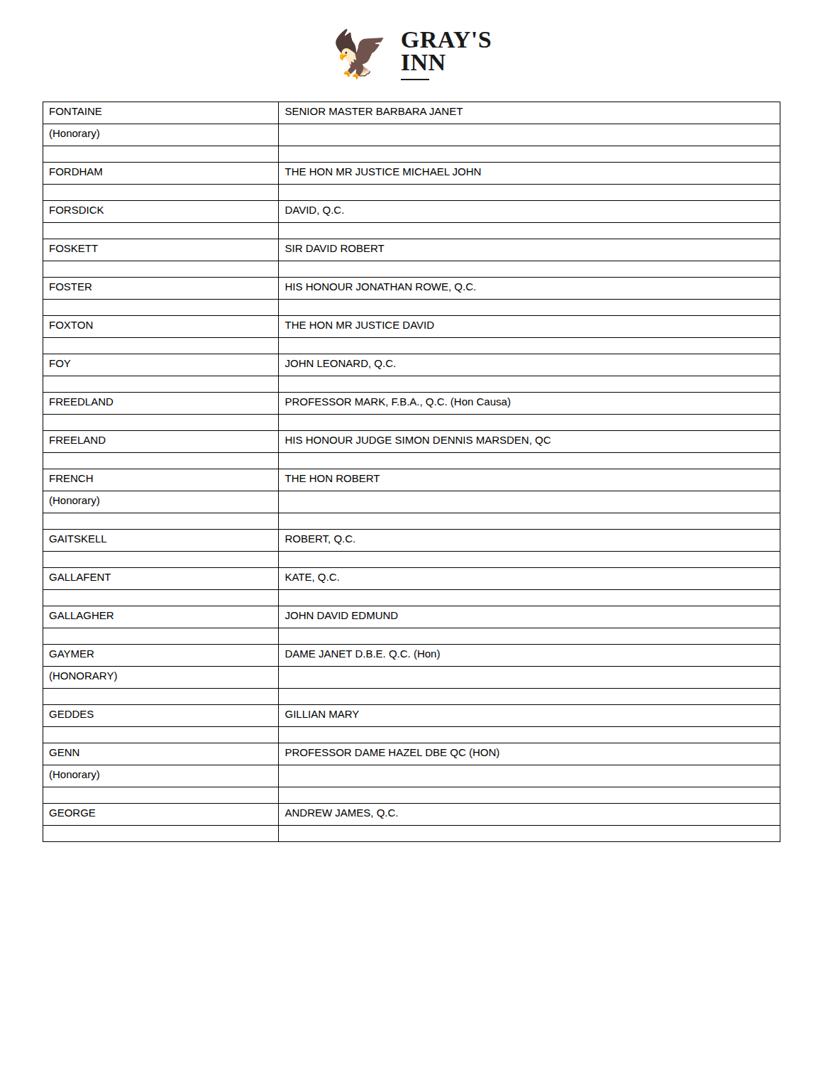🦅
GRAY'S
INN
| FONTAINE | SENIOR MASTER BARBARA JANET |
| (Honorary) | |
| FORDHAM | THE HON MR JUSTICE MICHAEL JOHN |
| FORSDICK | DAVID, Q.C. |
| FOSKETT | SIR DAVID ROBERT |
| FOSTER | HIS HONOUR JONATHAN ROWE, Q.C. |
| FOXTON | THE HON MR JUSTICE DAVID |
| FOY | JOHN LEONARD, Q.C. |
| FREEDLAND | PROFESSOR MARK, F.B.A., Q.C. (Hon Causa) |
| FREELAND | HIS HONOUR JUDGE SIMON DENNIS MARSDEN, QC |
| FRENCH | THE HON ROBERT |
| (Honorary) | |
| GAITSKELL | ROBERT, Q.C. |
| GALLAFENT | KATE, Q.C. |
| GALLAGHER | JOHN DAVID EDMUND |
| GAYMER | DAME JANET D.B.E. Q.C. (Hon) |
| (HONORARY) | |
| GEDDES | GILLIAN MARY |
| GENN | PROFESSOR DAME HAZEL DBE QC (HON) |
| (Honorary) | |
| GEORGE | ANDREW JAMES, Q.C. |